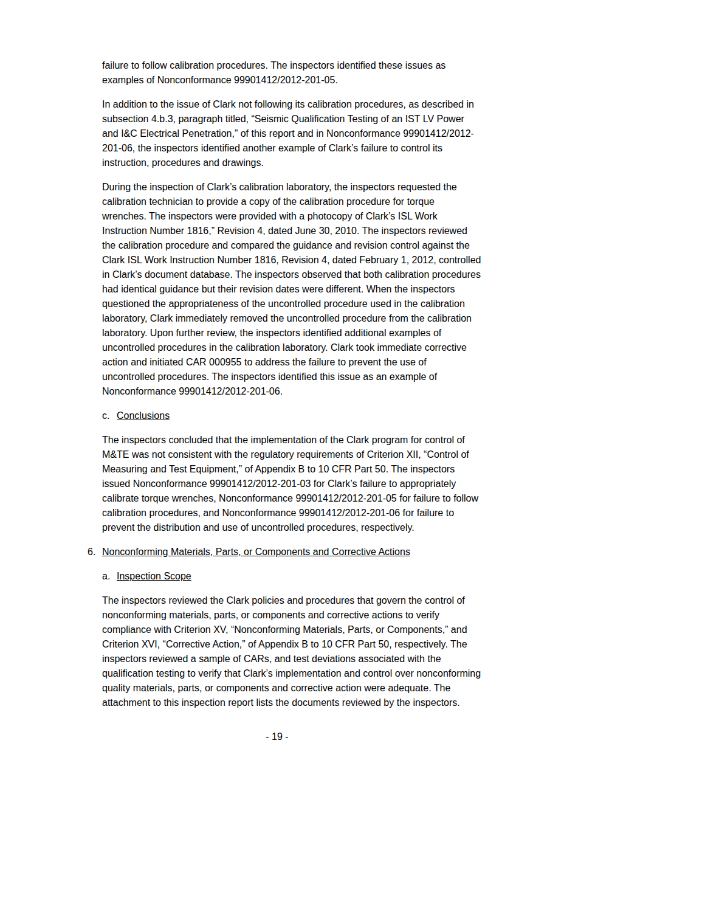failure to follow calibration procedures. The inspectors identified these issues as examples of Nonconformance 99901412/2012-201-05.
In addition to the issue of Clark not following its calibration procedures, as described in subsection 4.b.3, paragraph titled, “Seismic Qualification Testing of an IST LV Power and I&C Electrical Penetration,” of this report and in Nonconformance 99901412/2012-201-06, the inspectors identified another example of Clark’s failure to control its instruction, procedures and drawings.
During the inspection of Clark’s calibration laboratory, the inspectors requested the calibration technician to provide a copy of the calibration procedure for torque wrenches. The inspectors were provided with a photocopy of Clark’s ISL Work Instruction Number 1816,” Revision 4, dated June 30, 2010. The inspectors reviewed the calibration procedure and compared the guidance and revision control against the Clark ISL Work Instruction Number 1816, Revision 4, dated February 1, 2012, controlled in Clark’s document database. The inspectors observed that both calibration procedures had identical guidance but their revision dates were different. When the inspectors questioned the appropriateness of the uncontrolled procedure used in the calibration laboratory, Clark immediately removed the uncontrolled procedure from the calibration laboratory. Upon further review, the inspectors identified additional examples of uncontrolled procedures in the calibration laboratory. Clark took immediate corrective action and initiated CAR 000955 to address the failure to prevent the use of uncontrolled procedures. The inspectors identified this issue as an example of Nonconformance 99901412/2012-201-06.
c. Conclusions
The inspectors concluded that the implementation of the Clark program for control of M&TE was not consistent with the regulatory requirements of Criterion XII, “Control of Measuring and Test Equipment,” of Appendix B to 10 CFR Part 50. The inspectors issued Nonconformance 99901412/2012-201-03 for Clark’s failure to appropriately calibrate torque wrenches, Nonconformance 99901412/2012-201-05 for failure to follow calibration procedures, and Nonconformance 99901412/2012-201-06 for failure to prevent the distribution and use of uncontrolled procedures, respectively.
6. Nonconforming Materials, Parts, or Components and Corrective Actions
a. Inspection Scope
The inspectors reviewed the Clark policies and procedures that govern the control of nonconforming materials, parts, or components and corrective actions to verify compliance with Criterion XV, “Nonconforming Materials, Parts, or Components,” and Criterion XVI, “Corrective Action,” of Appendix B to 10 CFR Part 50, respectively. The inspectors reviewed a sample of CARs, and test deviations associated with the qualification testing to verify that Clark’s implementation and control over nonconforming quality materials, parts, or components and corrective action were adequate. The attachment to this inspection report lists the documents reviewed by the inspectors.
- 19 -